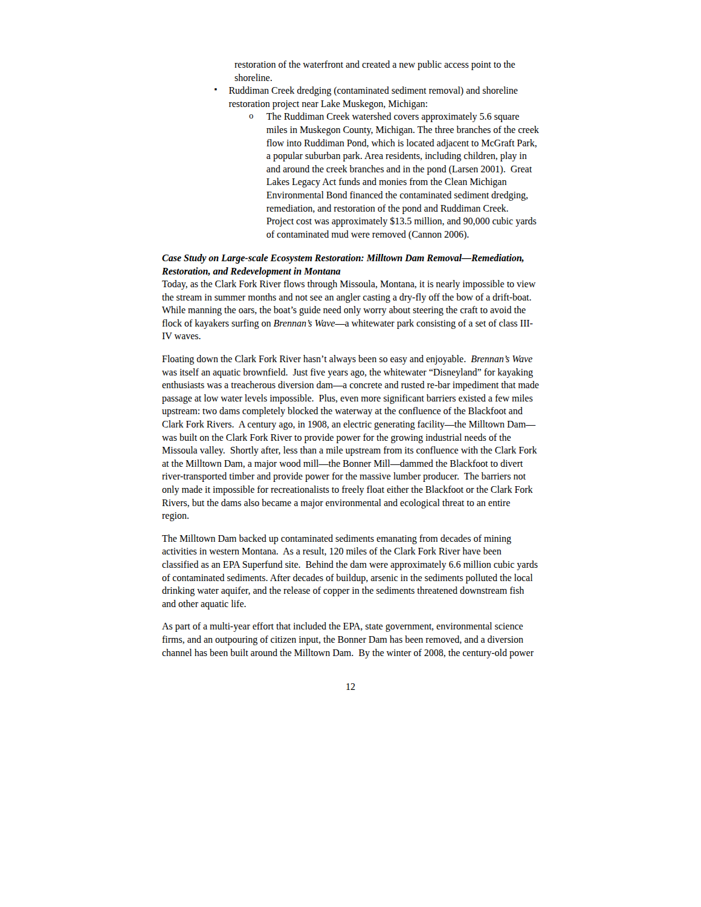restoration of the waterfront and created a new public access point to the shoreline.
Ruddiman Creek dredging (contaminated sediment removal) and shoreline restoration project near Lake Muskegon, Michigan:
The Ruddiman Creek watershed covers approximately 5.6 square miles in Muskegon County, Michigan. The three branches of the creek flow into Ruddiman Pond, which is located adjacent to McGraft Park, a popular suburban park. Area residents, including children, play in and around the creek branches and in the pond (Larsen 2001). Great Lakes Legacy Act funds and monies from the Clean Michigan Environmental Bond financed the contaminated sediment dredging, remediation, and restoration of the pond and Ruddiman Creek. Project cost was approximately $13.5 million, and 90,000 cubic yards of contaminated mud were removed (Cannon 2006).
Case Study on Large-scale Ecosystem Restoration: Milltown Dam Removal—Remediation, Restoration, and Redevelopment in Montana
Today, as the Clark Fork River flows through Missoula, Montana, it is nearly impossible to view the stream in summer months and not see an angler casting a dry-fly off the bow of a drift-boat. While manning the oars, the boat’s guide need only worry about steering the craft to avoid the flock of kayakers surfing on Brennan’s Wave—a whitewater park consisting of a set of class III-IV waves.
Floating down the Clark Fork River hasn’t always been so easy and enjoyable. Brennan’s Wave was itself an aquatic brownfield. Just five years ago, the whitewater “Disneyland” for kayaking enthusiasts was a treacherous diversion dam—a concrete and rusted re-bar impediment that made passage at low water levels impossible. Plus, even more significant barriers existed a few miles upstream: two dams completely blocked the waterway at the confluence of the Blackfoot and Clark Fork Rivers. A century ago, in 1908, an electric generating facility—the Milltown Dam—was built on the Clark Fork River to provide power for the growing industrial needs of the Missoula valley. Shortly after, less than a mile upstream from its confluence with the Clark Fork at the Milltown Dam, a major wood mill—the Bonner Mill—dammed the Blackfoot to divert river-transported timber and provide power for the massive lumber producer. The barriers not only made it impossible for recreationalists to freely float either the Blackfoot or the Clark Fork Rivers, but the dams also became a major environmental and ecological threat to an entire region.
The Milltown Dam backed up contaminated sediments emanating from decades of mining activities in western Montana. As a result, 120 miles of the Clark Fork River have been classified as an EPA Superfund site. Behind the dam were approximately 6.6 million cubic yards of contaminated sediments. After decades of buildup, arsenic in the sediments polluted the local drinking water aquifer, and the release of copper in the sediments threatened downstream fish and other aquatic life.
As part of a multi-year effort that included the EPA, state government, environmental science firms, and an outpouring of citizen input, the Bonner Dam has been removed, and a diversion channel has been built around the Milltown Dam. By the winter of 2008, the century-old power
12